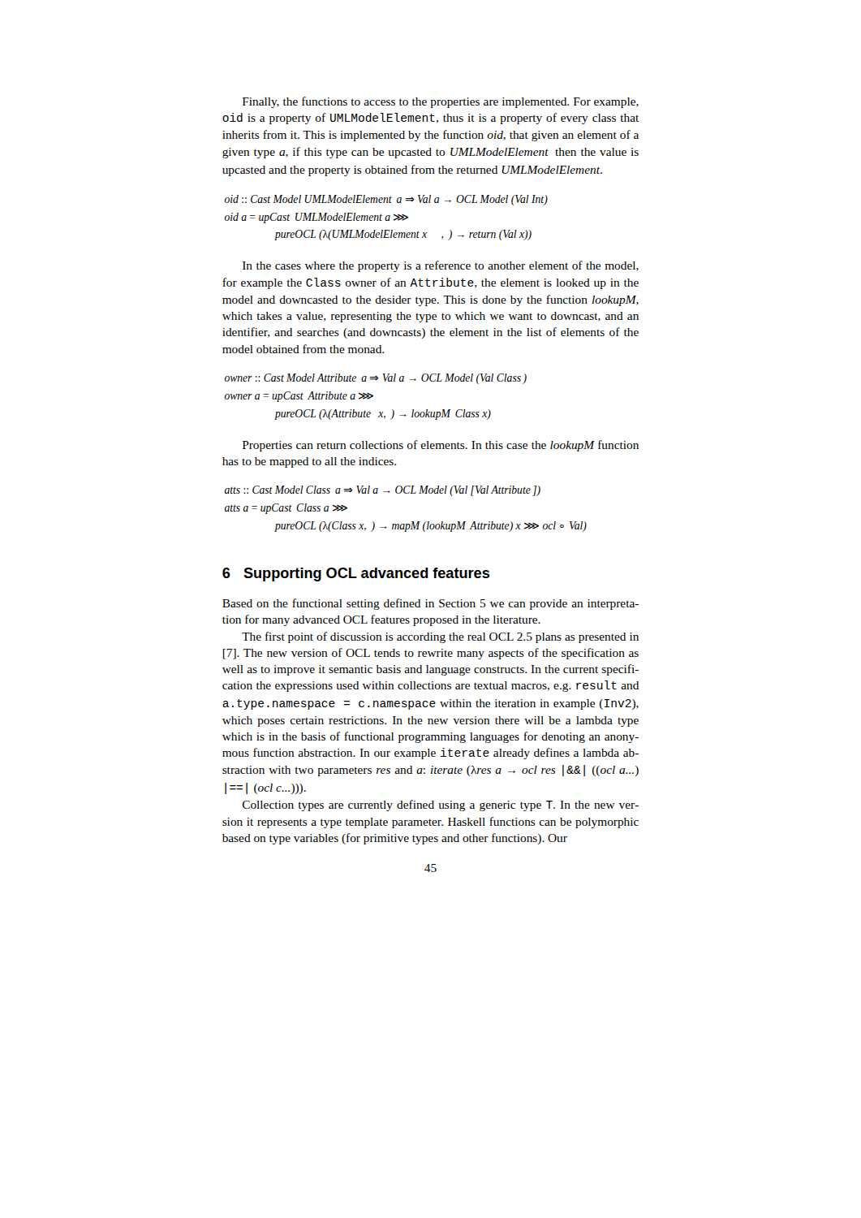Finally, the functions to access to the properties are implemented. For example, oid is a property of UMLModelElement, thus it is a property of every class that inherits from it. This is implemented by the function oid, that given an element of a given type a, if this type can be upcasted to UMLModelElement then the value is upcasted and the property is obtained from the returned UMLModelElement.
oid :: Cast Model UMLModelElement a ⇒ Val a → OCL Model (Val Int) oid a = upCast UMLModelElement a ⋙ pureOCL (λ(UMLModelElement x , ) → return (Val x))
In the cases where the property is a reference to another element of the model, for example the Class owner of an Attribute, the element is looked up in the model and downcasted to the desider type. This is done by the function lookupM, which takes a value, representing the type to which we want to downcast, and an identifier, and searches (and downcasts) the element in the list of elements of the model obtained from the monad.
owner :: Cast Model Attribute a ⇒ Val a → OCL Model (Val Class ) owner a = upCast Attribute a ⋙ pureOCL (λ(Attribute x, ) → lookupM Class x)
Properties can return collections of elements. In this case the lookupM function has to be mapped to all the indices.
atts :: Cast Model Class a ⇒ Val a → OCL Model (Val [Val Attribute ]) atts a = upCast Class a ⋙ pureOCL (λ(Class x, ) → mapM (lookupM Attribute) x ⋙ ocl ∘ Val)
6 Supporting OCL advanced features
Based on the functional setting defined in Section 5 we can provide an interpretation for many advanced OCL features proposed in the literature.
The first point of discussion is according the real OCL 2.5 plans as presented in [7]. The new version of OCL tends to rewrite many aspects of the specification as well as to improve it semantic basis and language constructs. In the current specification the expressions used within collections are textual macros, e.g. result and a.type.namespace = c.namespace within the iteration in example (Inv2), which poses certain restrictions. In the new version there will be a lambda type which is in the basis of functional programming languages for denoting an anonymous function abstraction. In our example iterate already defines a lambda abstraction with two parameters res and a: iterate (λres a → ocl res |&&| ((ocl a...) |==| (ocl c...))).
Collection types are currently defined using a generic type T. In the new version it represents a type template parameter. Haskell functions can be polymorphic based on type variables (for primitive types and other functions). Our
45